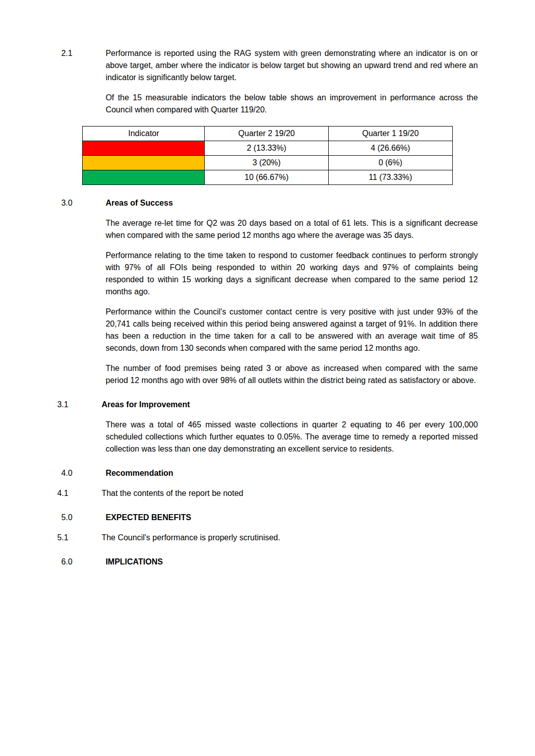2.1
Performance is reported using the RAG system with green demonstrating where an indicator is on or above target, amber where the indicator is below target but showing an upward trend and red where an indicator is significantly below target.
Of the 15 measurable indicators the below table shows an improvement in performance across the Council when compared with Quarter 119/20.
| Indicator | Quarter 2 19/20 | Quarter 1 19/20 |
| --- | --- | --- |
| | 2 (13.33%) | 4 (26.66%) |
| | 3 (20%) | 0 (6%) |
| | 10 (66.67%) | 11 (73.33%) |
3.0
Areas of Success
The average re-let time for Q2 was 20 days based on a total of 61 lets. This is a significant decrease when compared with the same period 12 months ago where the average was 35 days.
Performance relating to the time taken to respond to customer feedback continues to perform strongly with 97% of all FOIs being responded to within 20 working days and 97% of complaints being responded to within 15 working days a significant decrease when compared to the same period 12 months ago.
Performance within the Council's customer contact centre is very positive with just under 93% of the 20,741 calls being received within this period being answered against a target of 91%. In addition there has been a reduction in the time taken for a call to be answered with an average wait time of 85 seconds, down from 130 seconds when compared with the same period 12 months ago.
The number of food premises being rated 3 or above as increased when compared with the same period 12 months ago with over 98% of all outlets within the district being rated as satisfactory or above.
3.1
Areas for Improvement
There was a total of 465 missed waste collections in quarter 2 equating to 46 per every 100,000 scheduled collections which further equates to 0.05%. The average time to remedy a reported missed collection was less than one day demonstrating an excellent service to residents.
4.0
Recommendation
4.1
That the contents of the report be noted
5.0
EXPECTED BENEFITS
5.1
The Council's performance is properly scrutinised.
6.0
IMPLICATIONS